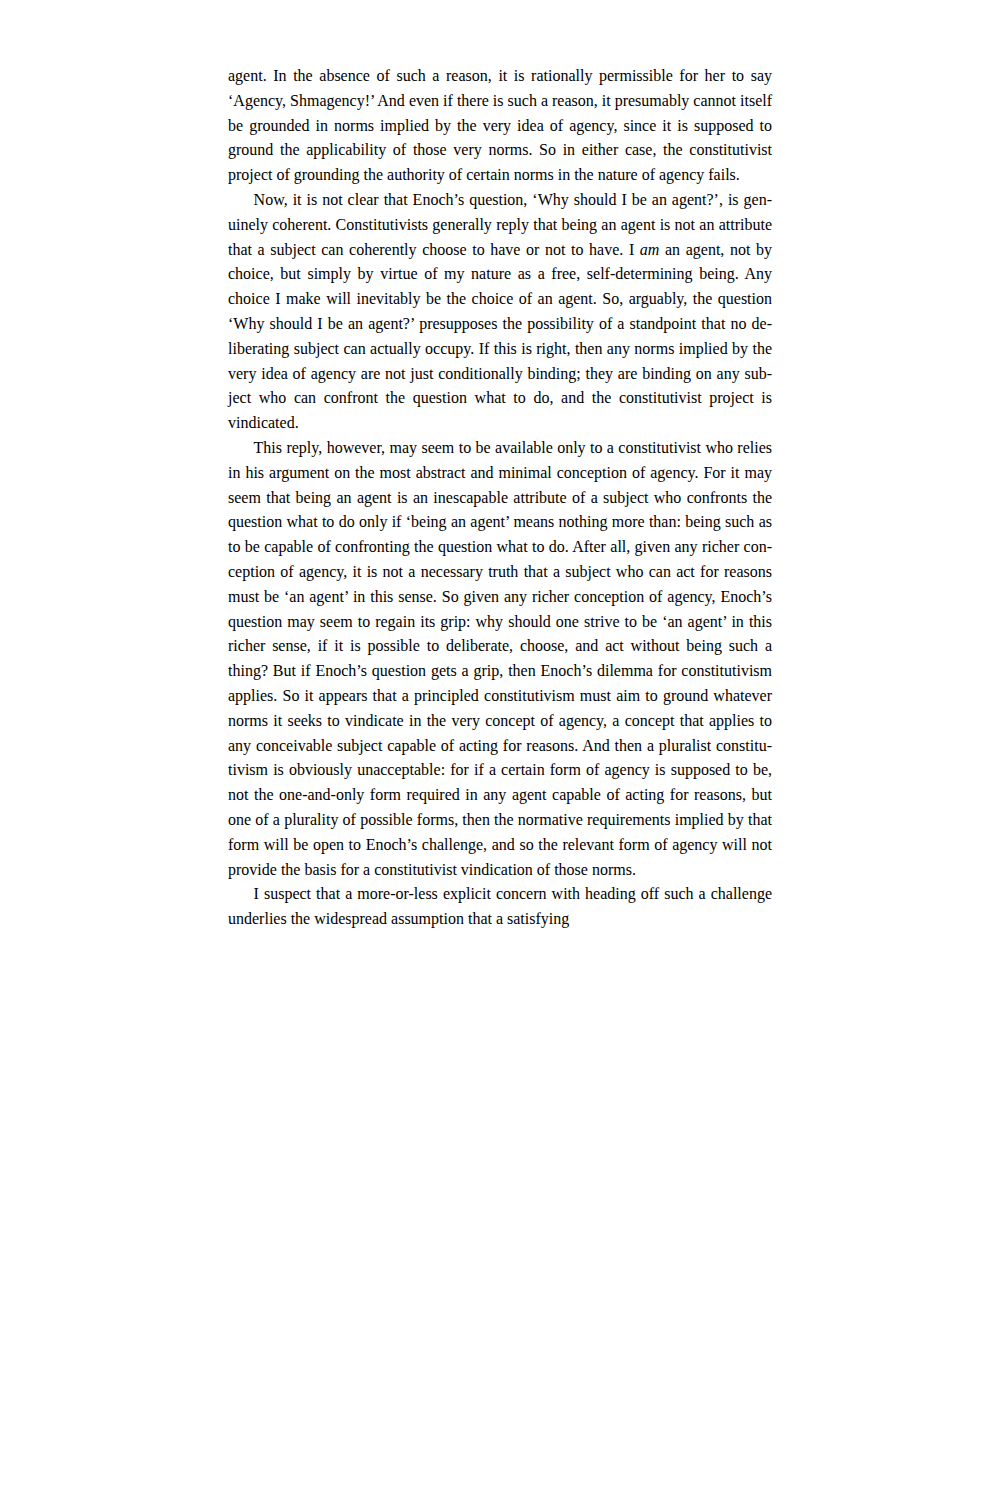agent. In the absence of such a reason, it is rationally permissible for her to say ‘Agency, Shmagency!’ And even if there is such a reason, it presumably cannot itself be grounded in norms implied by the very idea of agency, since it is supposed to ground the applicability of those very norms. So in either case, the constitutivist project of grounding the authority of certain norms in the nature of agency fails.
Now, it is not clear that Enoch’s question, ‘Why should I be an agent?’, is genuinely coherent. Constitutivists generally reply that being an agent is not an attribute that a subject can coherently choose to have or not to have. I am an agent, not by choice, but simply by virtue of my nature as a free, self-determining being. Any choice I make will inevitably be the choice of an agent. So, arguably, the question ‘Why should I be an agent?’ presupposes the possibility of a standpoint that no deliberating subject can actually occupy. If this is right, then any norms implied by the very idea of agency are not just conditionally binding; they are binding on any subject who can confront the question what to do, and the constitutivist project is vindicated.
This reply, however, may seem to be available only to a constitutivist who relies in his argument on the most abstract and minimal conception of agency. For it may seem that being an agent is an inescapable attribute of a subject who confronts the question what to do only if ‘being an agent’ means nothing more than: being such as to be capable of confronting the question what to do. After all, given any richer conception of agency, it is not a necessary truth that a subject who can act for reasons must be ‘an agent’ in this sense. So given any richer conception of agency, Enoch’s question may seem to regain its grip: why should one strive to be ‘an agent’ in this richer sense, if it is possible to deliberate, choose, and act without being such a thing? But if Enoch’s question gets a grip, then Enoch’s dilemma for constitutivism applies. So it appears that a principled constitutivism must aim to ground whatever norms it seeks to vindicate in the very concept of agency, a concept that applies to any conceivable subject capable of acting for reasons. And then a pluralist constitutivism is obviously unacceptable: for if a certain form of agency is supposed to be, not the one-and-only form required in any agent capable of acting for reasons, but one of a plurality of possible forms, then the normative requirements implied by that form will be open to Enoch’s challenge, and so the relevant form of agency will not provide the basis for a constitutivist vindication of those norms.
I suspect that a more-or-less explicit concern with heading off such a challenge underlies the widespread assumption that a satisfying